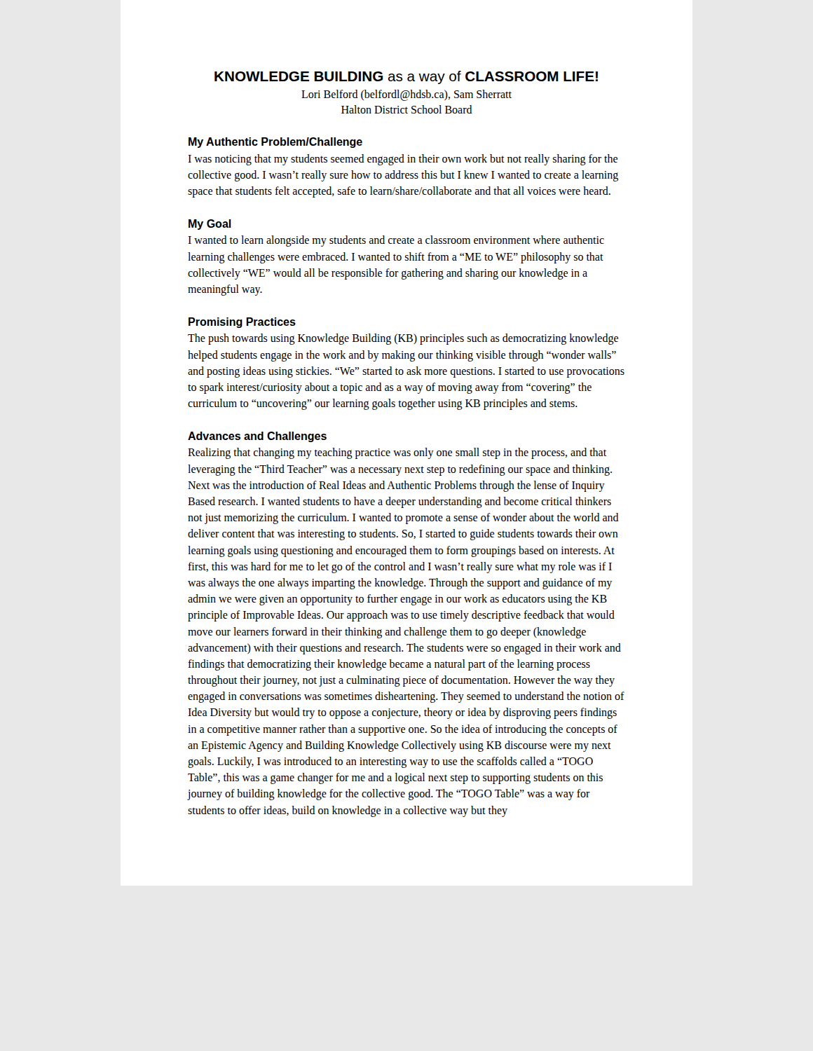KNOWLEDGE BUILDING as a way of CLASSROOM LIFE!
Lori Belford (belfordl@hdsb.ca), Sam Sherratt
Halton District School Board
My Authentic Problem/Challenge
I was noticing that my students seemed engaged in their own work but not really sharing for the collective good. I wasn’t really sure how to address this but I knew I wanted to create a learning space that students felt accepted, safe to learn/share/collaborate and that all voices were heard.
My Goal
I wanted to learn alongside my students and create a classroom environment where authentic learning challenges were embraced. I wanted to shift from a “ME to WE” philosophy so that collectively “WE” would all be responsible for gathering and sharing our knowledge in a meaningful way.
Promising Practices
The push towards using Knowledge Building (KB) principles such as democratizing knowledge helped students engage in the work and by making our thinking visible through “wonder walls” and posting ideas using stickies. “We” started to ask more questions. I started to use provocations to spark interest/curiosity about a topic and as a way of moving away from “covering” the curriculum to “uncovering” our learning goals together using KB principles and stems.
Advances and Challenges
Realizing that changing my teaching practice was only one small step in the process, and that leveraging the “Third Teacher” was a necessary next step to redefining our space and thinking. Next was the introduction of Real Ideas and Authentic Problems through the lense of Inquiry Based research. I wanted students to have a deeper understanding and become critical thinkers not just memorizing the curriculum. I wanted to promote a sense of wonder about the world and deliver content that was interesting to students. So, I started to guide students towards their own learning goals using questioning and encouraged them to form groupings based on interests. At first, this was hard for me to let go of the control and I wasn’t really sure what my role was if I was always the one always imparting the knowledge. Through the support and guidance of my admin we were given an opportunity to further engage in our work as educators using the KB principle of Improvable Ideas. Our approach was to use timely descriptive feedback that would move our learners forward in their thinking and challenge them to go deeper (knowledge advancement) with their questions and research. The students were so engaged in their work and findings that democratizing their knowledge became a natural part of the learning process throughout their journey, not just a culminating piece of documentation. However the way they engaged in conversations was sometimes disheartening. They seemed to understand the notion of Idea Diversity but would try to oppose a conjecture, theory or idea by disproving peers findings in a competitive manner rather than a supportive one. So the idea of introducing the concepts of an Epistemic Agency and Building Knowledge Collectively using KB discourse were my next goals. Luckily, I was introduced to an interesting way to use the scaffolds called a “TOGO Table”, this was a game changer for me and a logical next step to supporting students on this journey of building knowledge for the collective good. The “TOGO Table” was a way for students to offer ideas, build on knowledge in a collective way but they